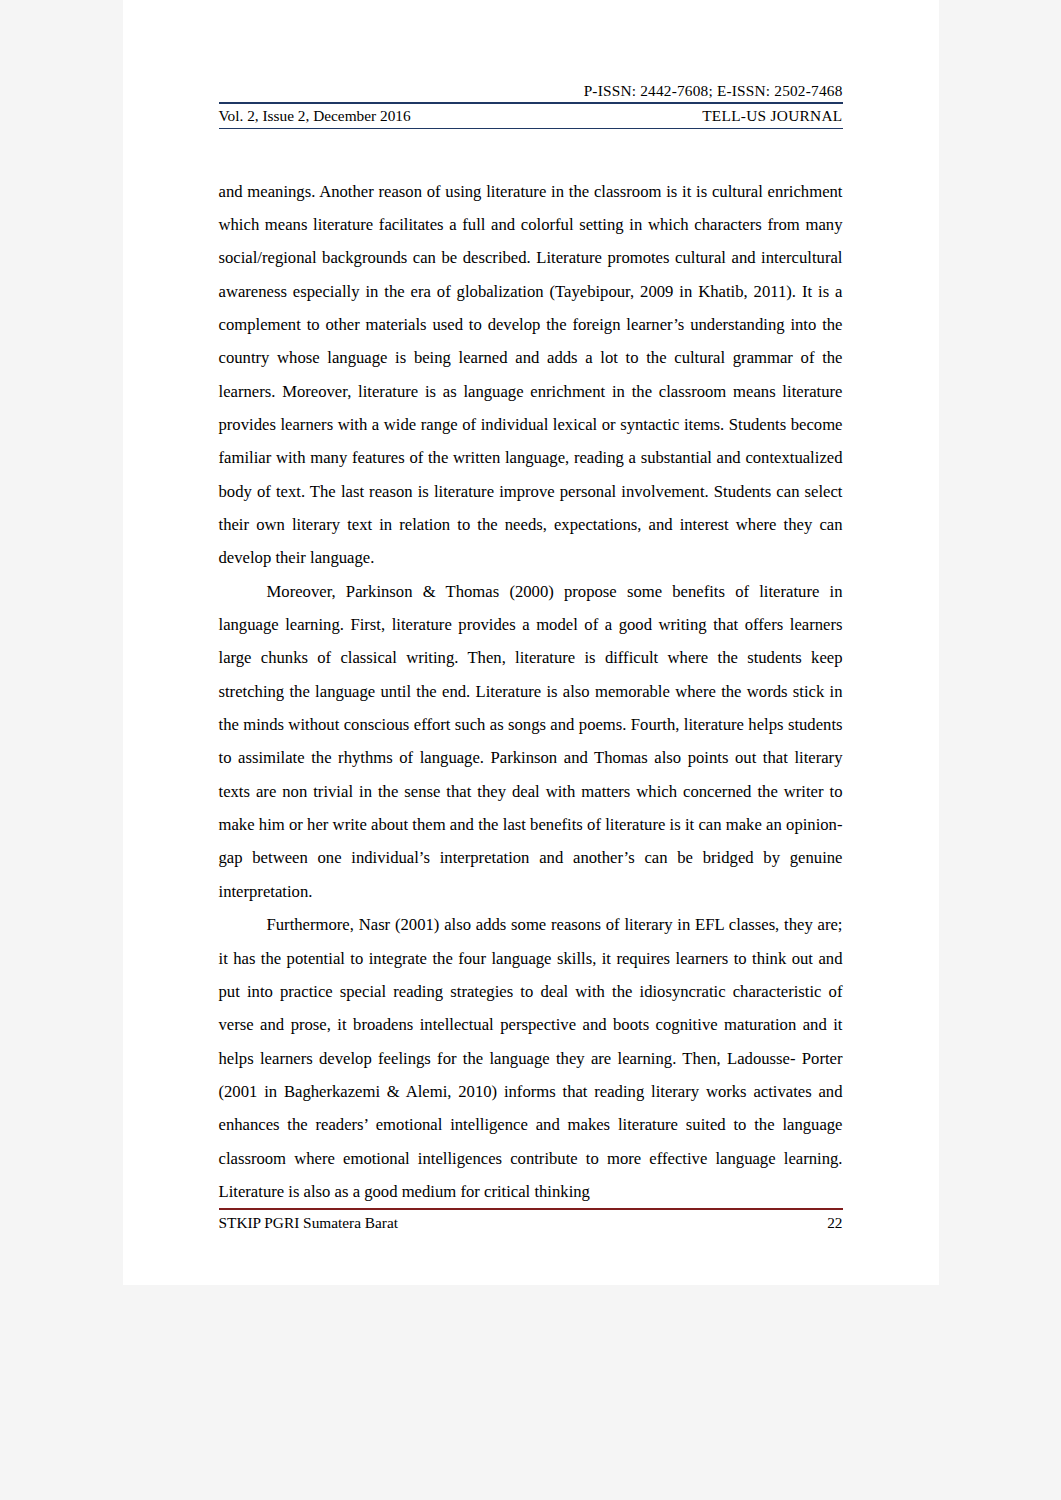P-ISSN: 2442-7608; E-ISSN: 2502-7468
Vol. 2, Issue 2, December 2016
TELL-US JOURNAL
and meanings. Another reason of using literature in the classroom is it is cultural enrichment which means literature facilitates a full and colorful setting in which characters from many social/regional backgrounds can be described. Literature promotes cultural and intercultural awareness especially in the era of globalization (Tayebipour, 2009 in Khatib, 2011). It is a complement to other materials used to develop the foreign learner’s understanding into the country whose language is being learned and adds a lot to the cultural grammar of the learners. Moreover, literature is as language enrichment in the classroom means literature provides learners with a wide range of individual lexical or syntactic items. Students become familiar with many features of the written language, reading a substantial and contextualized body of text. The last reason is literature improve personal involvement. Students can select their own literary text in relation to the needs, expectations, and interest where they can develop their language.
Moreover, Parkinson & Thomas (2000) propose some benefits of literature in language learning. First, literature provides a model of a good writing that offers learners large chunks of classical writing. Then, literature is difficult where the students keep stretching the language until the end. Literature is also memorable where the words stick in the minds without conscious effort such as songs and poems. Fourth, literature helps students to assimilate the rhythms of language. Parkinson and Thomas also points out that literary texts are non trivial in the sense that they deal with matters which concerned the writer to make him or her write about them and the last benefits of literature is it can make an opinion- gap between one individual’s interpretation and another’s can be bridged by genuine interpretation.
Furthermore, Nasr (2001) also adds some reasons of literary in EFL classes, they are; it has the potential to integrate the four language skills, it requires learners to think out and put into practice special reading strategies to deal with the idiosyncratic characteristic of verse and prose, it broadens intellectual perspective and boots cognitive maturation and it helps learners develop feelings for the language they are learning. Then, Ladousse- Porter (2001 in Bagherkazemi & Alemi, 2010) informs that reading literary works activates and enhances the readers’ emotional intelligence and makes literature suited to the language classroom where emotional intelligences contribute to more effective language learning. Literature is also as a good medium for critical thinking
STKIP PGRI Sumatera Barat
22